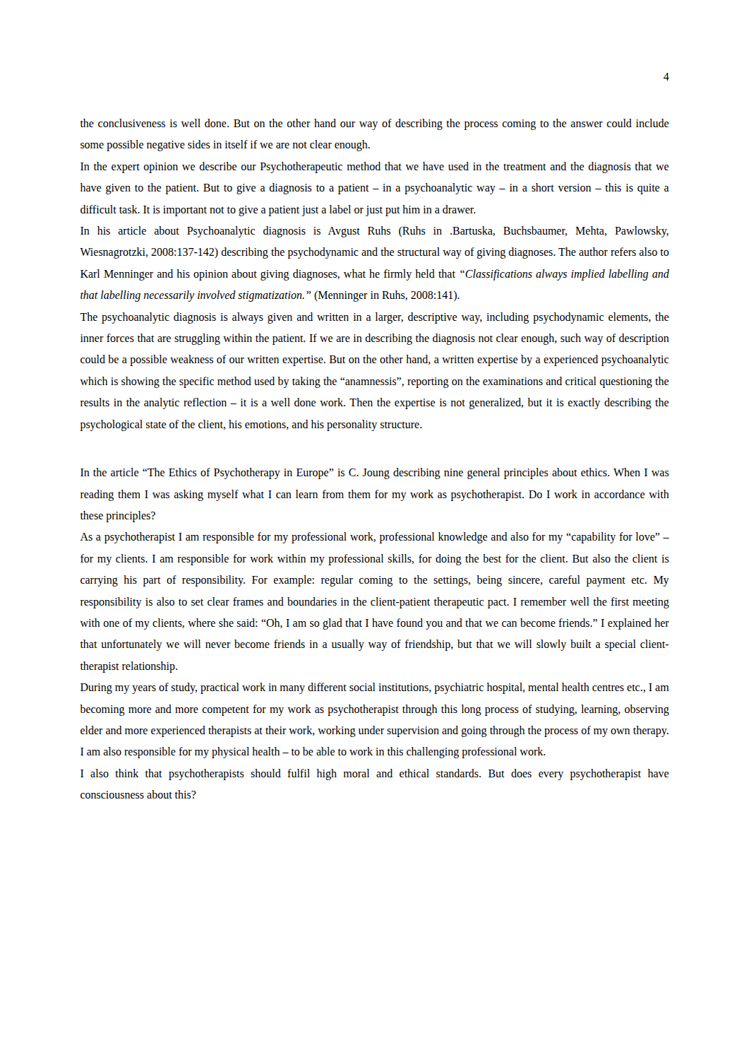4
the conclusiveness is well done. But on the other hand our way of describing the process coming to the answer could include some possible negative sides in itself if we are not clear enough.
In the expert opinion we describe our Psychotherapeutic method that we have used in the treatment and the diagnosis that we have given to the patient. But to give a diagnosis to a patient – in a psychoanalytic way – in a short version – this is quite a difficult task. It is important not to give a patient just a label or just put him in a drawer.
In his article about Psychoanalytic diagnosis is Avgust Ruhs (Ruhs in .Bartuska, Buchsbaumer, Mehta, Pawlowsky, Wiesnagrotzki, 2008:137-142) describing the psychodynamic and the structural way of giving diagnoses. The author refers also to Karl Menninger and his opinion about giving diagnoses, what he firmly held that “Classifications always implied labelling and that labelling necessarily involved stigmatization.” (Menninger in Ruhs, 2008:141).
The psychoanalytic diagnosis is always given and written in a larger, descriptive way, including psychodynamic elements, the inner forces that are struggling within the patient. If we are in describing the diagnosis not clear enough, such way of description could be a possible weakness of our written expertise. But on the other hand, a written expertise by a experienced psychoanalytic which is showing the specific method used by taking the “anamnessis”, reporting on the examinations and critical questioning the results in the analytic reflection – it is a well done work. Then the expertise is not generalized, but it is exactly describing the psychological state of the client, his emotions, and his personality structure.
In the article “The Ethics of Psychotherapy in Europe” is C. Joung describing nine general principles about ethics. When I was reading them I was asking myself what I can learn from them for my work as psychotherapist. Do I work in accordance with these principles?
As a psychotherapist I am responsible for my professional work, professional knowledge and also for my “capability for love” – for my clients. I am responsible for work within my professional skills, for doing the best for the client. But also the client is carrying his part of responsibility. For example: regular coming to the settings, being sincere, careful payment etc. My responsibility is also to set clear frames and boundaries in the client-patient therapeutic pact. I remember well the first meeting with one of my clients, where she said: “Oh, I am so glad that I have found you and that we can become friends.” I explained her that unfortunately we will never become friends in a usually way of friendship, but that we will slowly built a special client-therapist relationship.
During my years of study, practical work in many different social institutions, psychiatric hospital, mental health centres etc., I am becoming more and more competent for my work as psychotherapist through this long process of studying, learning, observing elder and more experienced therapists at their work, working under supervision and going through the process of my own therapy. I am also responsible for my physical health – to be able to work in this challenging professional work.
I also think that psychotherapists should fulfil high moral and ethical standards. But does every psychotherapist have consciousness about this?